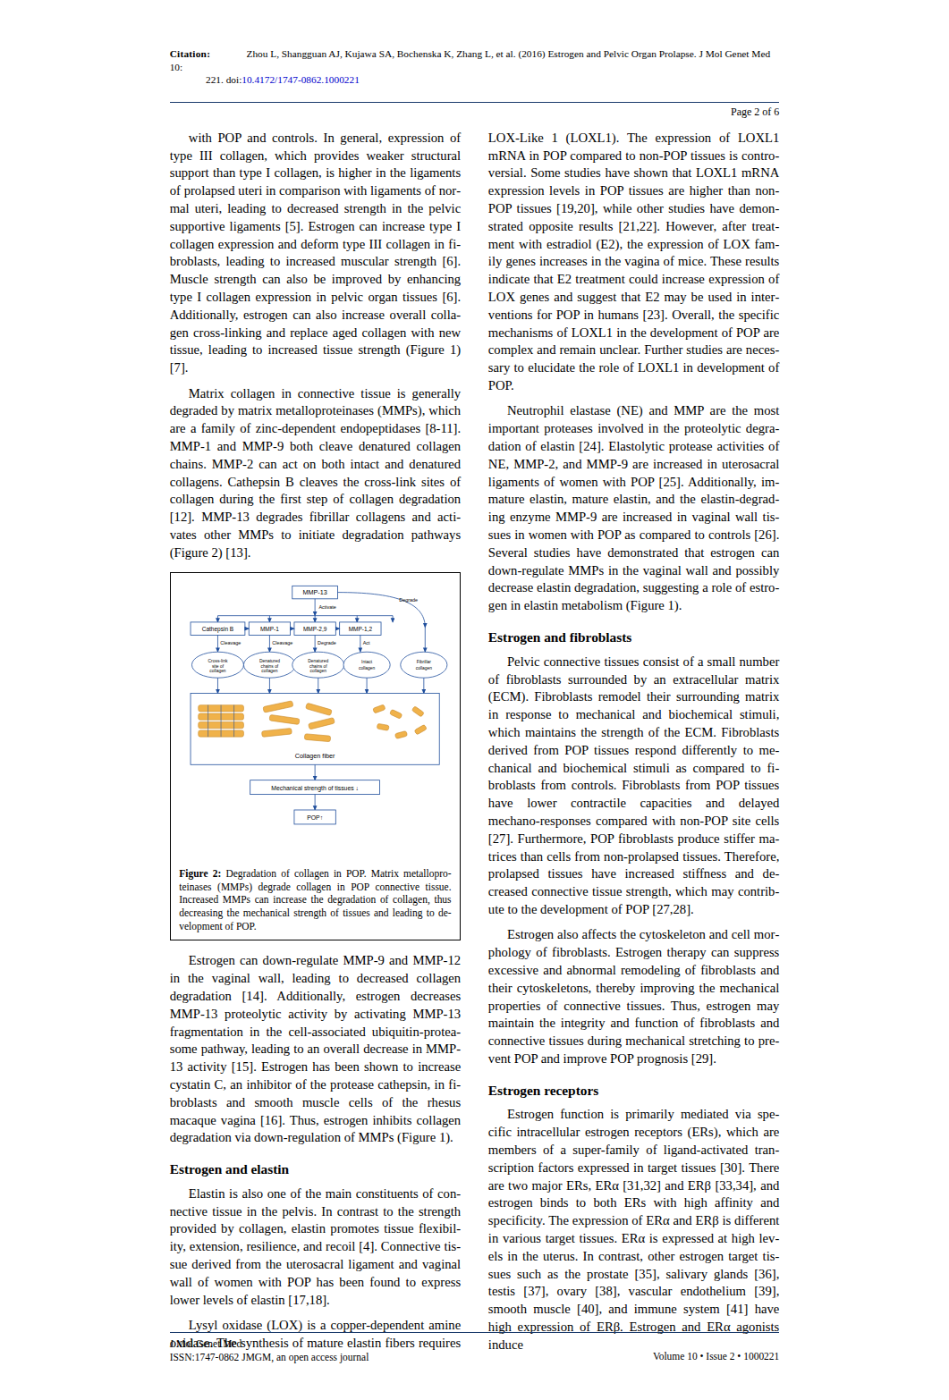Citation: Zhou L, Shangguan AJ, Kujawa SA, Bochenska K, Zhang L, et al. (2016) Estrogen and Pelvic Organ Prolapse. J Mol Genet Med 10:
221. doi:10.4172/1747-0862.1000221
Page 2 of 6
with POP and controls. In general, expression of type III collagen, which provides weaker structural support than type I collagen, is higher in the ligaments of prolapsed uteri in comparison with ligaments of normal uteri, leading to decreased strength in the pelvic supportive ligaments [5]. Estrogen can increase type I collagen expression and deform type III collagen in fibroblasts, leading to increased muscular strength [6]. Muscle strength can also be improved by enhancing type I collagen expression in pelvic organ tissues [6]. Additionally, estrogen can also increase overall collagen cross-linking and replace aged collagen with new tissue, leading to increased tissue strength (Figure 1) [7].
Matrix collagen in connective tissue is generally degraded by matrix metalloproteinases (MMPs), which are a family of zinc-dependent endopeptidases [8-11]. MMP-1 and MMP-9 both cleave denatured collagen chains. MMP-2 can act on both intact and denatured collagens. Cathepsin B cleaves the cross-link sites of collagen during the first step of collagen degradation [12]. MMP-13 degrades fibrillar collagens and activates other MMPs to initiate degradation pathways (Figure 2) [13].
MMP-13 Activate Degrade Cathepsin B MMP-1 MMP-2,9 MMP-1,2 Cleavage Cleavage Degrade Act Cross-link site of collagen Denatured chains of collagen Denatured chains of collagen Intact collagen Fibrillar collagen Collagen fiber Mechanical strength of tissues ↓ POP↑
Figure 2: Degradation of collagen in POP. Matrix metalloproteinases (MMPs) degrade collagen in POP connective tissue. Increased MMPs can increase the degradation of collagen, thus decreasing the mechanical strength of tissues and leading to development of POP.
Estrogen can down-regulate MMP-9 and MMP-12 in the vaginal wall, leading to decreased collagen degradation [14]. Additionally, estrogen decreases MMP-13 proteolytic activity by activating MMP-13 fragmentation in the cell-associated ubiquitin-proteasome pathway, leading to an overall decrease in MMP-13 activity [15]. Estrogen has been shown to increase cystatin C, an inhibitor of the protease cathepsin, in fibroblasts and smooth muscle cells of the rhesus macaque vagina [16]. Thus, estrogen inhibits collagen degradation via down-regulation of MMPs (Figure 1).
Estrogen and elastin
Elastin is also one of the main constituents of connective tissue in the pelvis. In contrast to the strength provided by collagen, elastin promotes tissue flexibility, extension, resilience, and recoil [4]. Connective tissue derived from the uterosacral ligament and vaginal wall of women with POP has been found to express lower levels of elastin [17,18].
Lysyl oxidase (LOX) is a copper-dependent amine oxidase. The synthesis of mature elastin fibers requires LOX-Like 1 (LOXL1). The expression of LOXL1 mRNA in POP compared to non-POP tissues is controversial. Some studies have shown that LOXL1 mRNA expression levels in POP tissues are higher than non-POP tissues [19,20], while other studies have demonstrated opposite results [21,22]. However, after treatment with estradiol (E2), the expression of LOX family genes increases in the vagina of mice. These results indicate that E2 treatment could increase expression of LOX genes and suggest that E2 may be used in interventions for POP in humans [23]. Overall, the specific mechanisms of LOXL1 in the development of POP are complex and remain unclear. Further studies are necessary to elucidate the role of LOXL1 in development of POP.
Neutrophil elastase (NE) and MMP are the most important proteases involved in the proteolytic degradation of elastin [24]. Elastolytic protease activities of NE, MMP-2, and MMP-9 are increased in uterosacral ligaments of women with POP [25]. Additionally, immature elastin, mature elastin, and the elastin-degrading enzyme MMP-9 are increased in vaginal wall tissues in women with POP as compared to controls [26]. Several studies have demonstrated that estrogen can down-regulate MMPs in the vaginal wall and possibly decrease elastin degradation, suggesting a role of estrogen in elastin metabolism (Figure 1).
Estrogen and fibroblasts
Pelvic connective tissues consist of a small number of fibroblasts surrounded by an extracellular matrix (ECM). Fibroblasts remodel their surrounding matrix in response to mechanical and biochemical stimuli, which maintains the strength of the ECM. Fibroblasts derived from POP tissues respond differently to mechanical and biochemical stimuli as compared to fibroblasts from controls. Fibroblasts from POP tissues have lower contractile capacities and delayed mechano-responses compared with non-POP site cells [27]. Furthermore, POP fibroblasts produce stiffer matrices than cells from non-prolapsed tissues. Therefore, prolapsed tissues have increased stiffness and decreased connective tissue strength, which may contribute to the development of POP [27,28].
Estrogen also affects the cytoskeleton and cell morphology of fibroblasts. Estrogen therapy can suppress excessive and abnormal remodeling of fibroblasts and their cytoskeletons, thereby improving the mechanical properties of connective tissues. Thus, estrogen may maintain the integrity and function of fibroblasts and connective tissues during mechanical stretching to prevent POP and improve POP prognosis [29].
Estrogen receptors
Estrogen function is primarily mediated via specific intracellular estrogen receptors (ERs), which are members of a super-family of ligand-activated transcription factors expressed in target tissues [30]. There are two major ERs, ERα [31,32] and ERβ [33,34], and estrogen binds to both ERs with high affinity and specificity. The expression of ERα and ERβ is different in various target tissues. ERα is expressed at high levels in the uterus. In contrast, other estrogen target tissues such as the prostate [35], salivary glands [36], testis [37], ovary [38], vascular endothelium [39], smooth muscle [40], and immune system [41] have high expression of ERβ. Estrogen and ERα agonists induce
J Mol Genet Med
ISSN:1747-0862 JMGM, an open access journal
Volume 10 • Issue 2 • 1000221